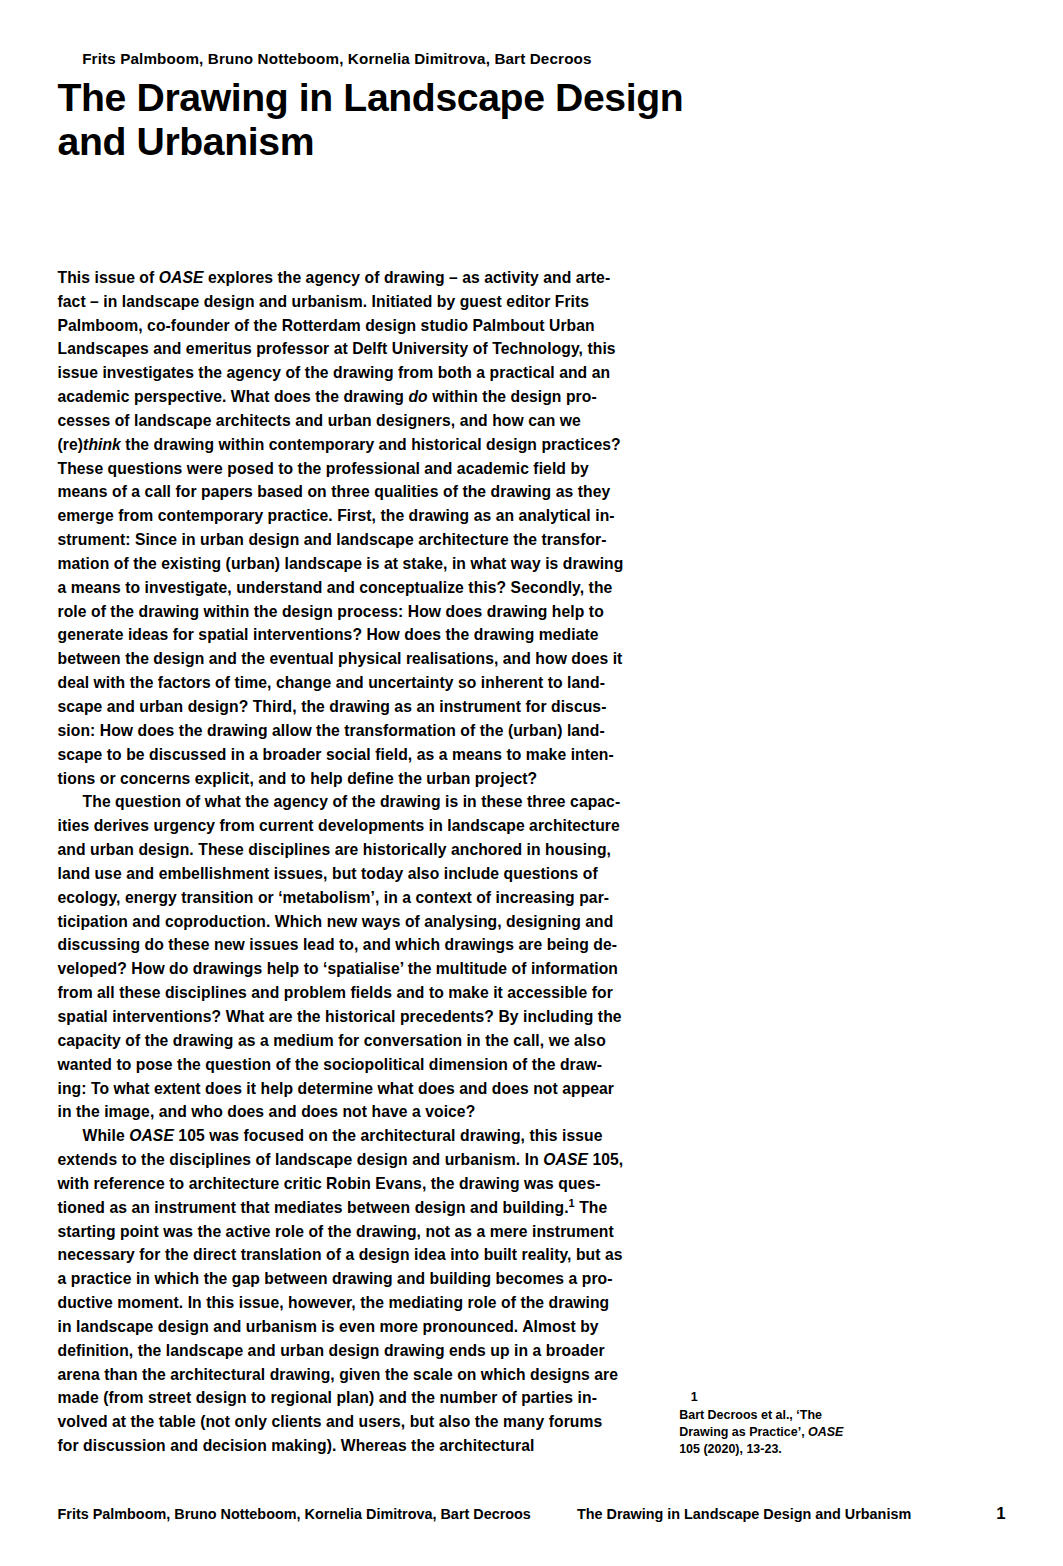Frits Palmboom, Bruno Notteboom, Kornelia Dimitrova, Bart Decroos
The Drawing in Landscape Design and Urbanism
This issue of OASE explores the agency of drawing – as activity and artefact – in landscape design and urbanism. Initiated by guest editor Frits Palmboom, co-founder of the Rotterdam design studio Palmbout Urban Landscapes and emeritus professor at Delft University of Technology, this issue investigates the agency of the drawing from both a practical and an academic perspective. What does the drawing do within the design processes of landscape architects and urban designers, and how can we (re)think the drawing within contemporary and historical design practices? These questions were posed to the professional and academic field by means of a call for papers based on three qualities of the drawing as they emerge from contemporary practice. First, the drawing as an analytical instrument: Since in urban design and landscape architecture the transformation of the existing (urban) landscape is at stake, in what way is drawing a means to investigate, understand and conceptualize this? Secondly, the role of the drawing within the design process: How does drawing help to generate ideas for spatial interventions? How does the drawing mediate between the design and the eventual physical realisations, and how does it deal with the factors of time, change and uncertainty so inherent to landscape and urban design? Third, the drawing as an instrument for discussion: How does the drawing allow the transformation of the (urban) landscape to be discussed in a broader social field, as a means to make intentions or concerns explicit, and to help define the urban project?
The question of what the agency of the drawing is in these three capacities derives urgency from current developments in landscape architecture and urban design. These disciplines are historically anchored in housing, land use and embellishment issues, but today also include questions of ecology, energy transition or ‘metabolism’, in a context of increasing participation and coproduction. Which new ways of analysing, designing and discussing do these new issues lead to, and which drawings are being developed? How do drawings help to ‘spatialise’ the multitude of information from all these disciplines and problem fields and to make it accessible for spatial interventions? What are the historical precedents? By including the capacity of the drawing as a medium for conversation in the call, we also wanted to pose the question of the sociopolitical dimension of the drawing: To what extent does it help determine what does and does not appear in the image, and who does and does not have a voice?
While OASE 105 was focused on the architectural drawing, this issue extends to the disciplines of landscape design and urbanism. In OASE 105, with reference to architecture critic Robin Evans, the drawing was questioned as an instrument that mediates between design and building.1 The starting point was the active role of the drawing, not as a mere instrument necessary for the direct translation of a design idea into built reality, but as a practice in which the gap between drawing and building becomes a productive moment. In this issue, however, the mediating role of the drawing in landscape design and urbanism is even more pronounced. Almost by definition, the landscape and urban design drawing ends up in a broader arena than the architectural drawing, given the scale on which designs are made (from street design to regional plan) and the number of parties involved at the table (not only clients and users, but also the many forums for discussion and decision making). Whereas the architectural
1 Bart Decroos et al., ‘The Drawing as Practice’, OASE 105 (2020), 13-23.
Frits Palmboom, Bruno Notteboom, Kornelia Dimitrova, Bart Decroos
The Drawing in Landscape Design and Urbanism
1